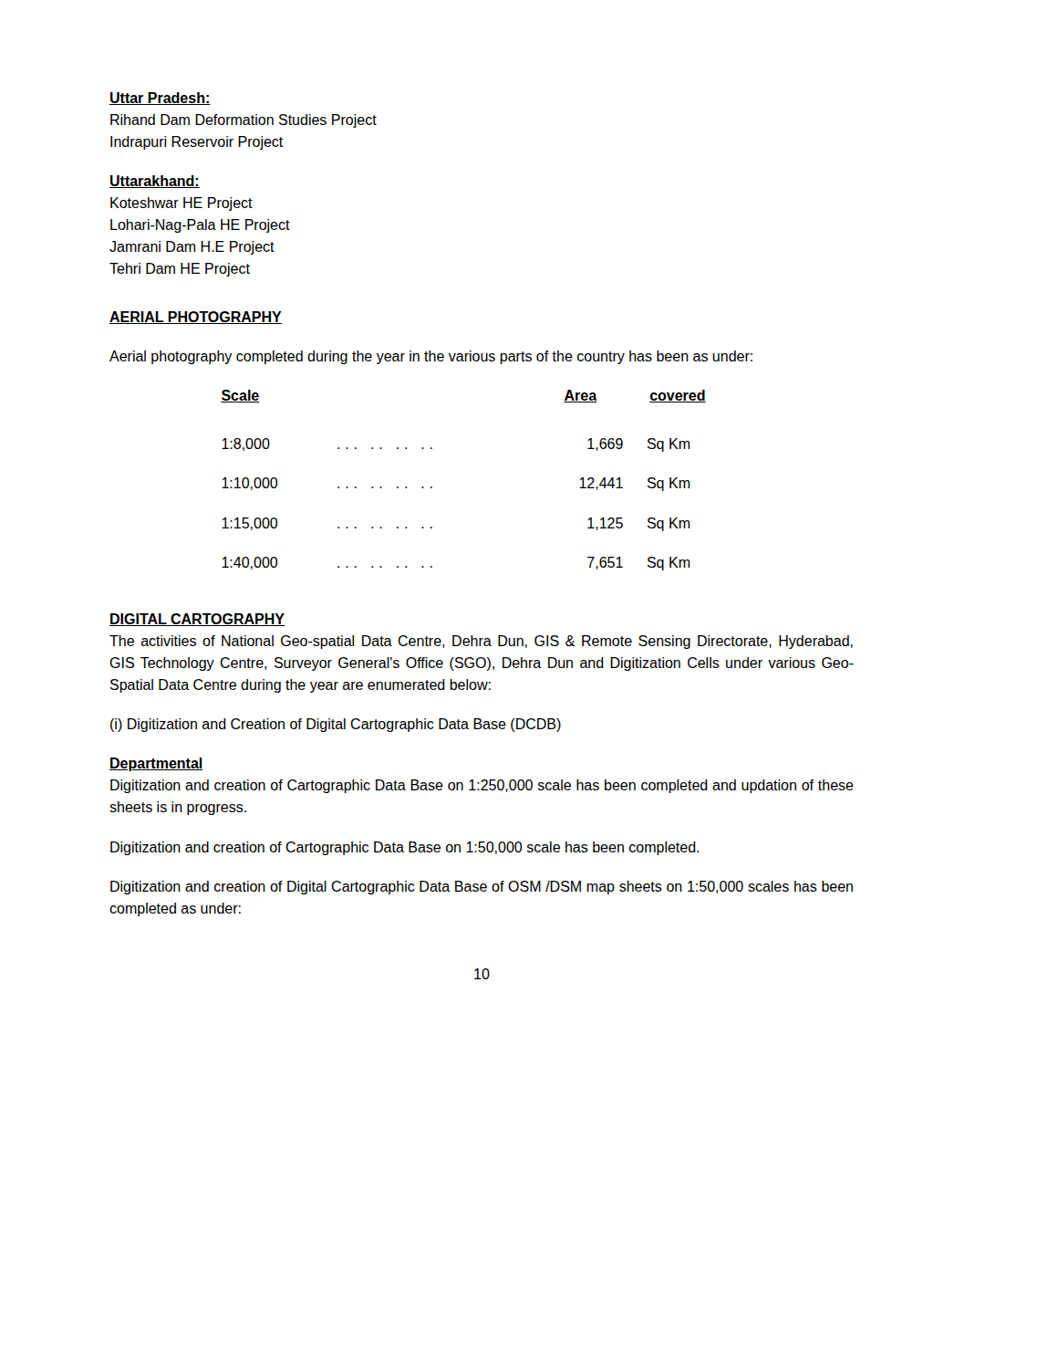Uttar Pradesh:
Rihand Dam Deformation Studies Project
Indrapuri Reservoir Project
Uttarakhand:
Koteshwar HE Project
Lohari-Nag-Pala HE Project
Jamrani Dam H.E Project
Tehri Dam HE Project
AERIAL PHOTOGRAPHY
Aerial photography completed during the year in the various parts of the country has been as under:
| Scale | | Area | covered |
| --- | --- | --- | --- |
| 1:8,000 | ... .. .. .. | 1,669 | Sq Km |
| 1:10,000 | ... .. .. .. | 12,441 | Sq Km |
| 1:15,000 | ... .. .. .. | 1,125 | Sq Km |
| 1:40,000 | ... .. .. .. | 7,651 | Sq Km |
DIGITAL CARTOGRAPHY
The activities of National Geo-spatial Data Centre, Dehra Dun, GIS & Remote Sensing Directorate, Hyderabad, GIS Technology Centre, Surveyor General's Office (SGO), Dehra Dun and Digitization Cells under various Geo-Spatial Data Centre during the year are enumerated below:
(i) Digitization and Creation of Digital Cartographic Data Base (DCDB)
Departmental
Digitization and creation of Cartographic Data Base on 1:250,000 scale has been completed and updation of these sheets is in progress.
Digitization and creation of Cartographic Data Base on 1:50,000 scale has been completed.
Digitization and creation of Digital Cartographic Data Base of OSM /DSM map sheets on 1:50,000 scales has been completed as under:
10